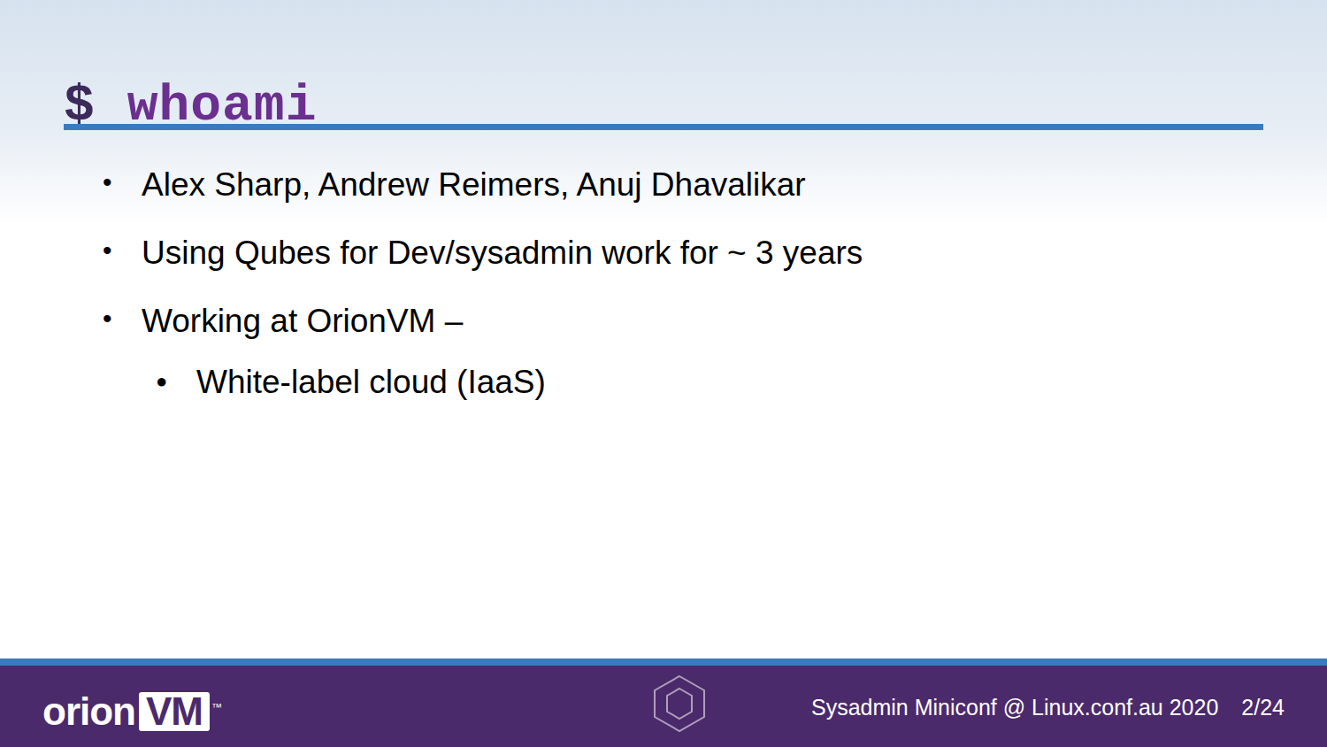$ whoami
Alex Sharp, Andrew Reimers, Anuj Dhavalikar
Using Qubes for Dev/sysadmin work for ~ 3 years
Working at OrionVM –
White-label cloud (IaaS)
orionVM™
Sysadmin Miniconf @ Linux.conf.au 20202/24